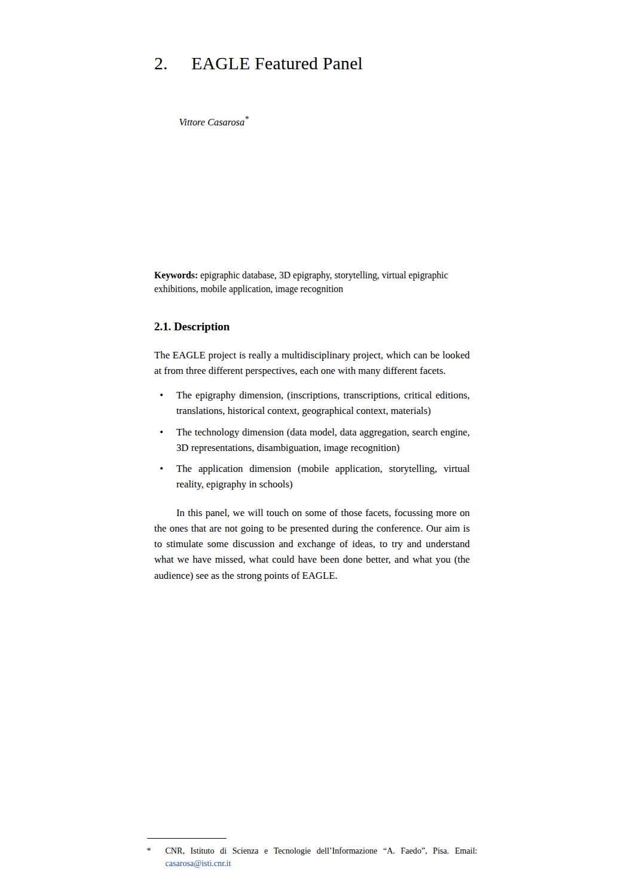2. EAGLE Featured Panel
Vittore Casarosa*
Keywords: epigraphic database, 3D epigraphy, storytelling, virtual epigraphic exhibitions, mobile application, image recognition
2.1. Description
The EAGLE project is really a multidisciplinary project, which can be looked at from three different perspectives, each one with many different facets.
The epigraphy dimension, (inscriptions, transcriptions, critical editions, translations, historical context, geographical context, materials)
The technology dimension (data model, data aggregation, search engine, 3D representations, disambiguation, image recognition)
The application dimension (mobile application, storytelling, virtual reality, epigraphy in schools)
In this panel, we will touch on some of those facets, focussing more on the ones that are not going to be presented during the conference. Our aim is to stimulate some discussion and exchange of ideas, to try and understand what we have missed, what could have been done better, and what you (the audience) see as the strong points of EAGLE.
* CNR, Istituto di Scienza e Tecnologie dell’Informazione “A. Faedo”, Pisa. Email: casarosa@isti.cnr.it